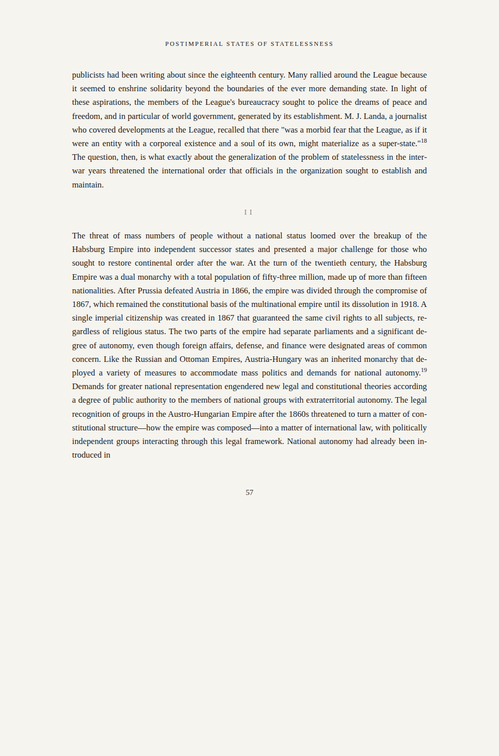Postimperial States of Statelessness
publicists had been writing about since the eighteenth century. Many rallied around the League because it seemed to enshrine solidarity beyond the boundaries of the ever more demanding state. In light of these aspirations, the members of the League's bureaucracy sought to police the dreams of peace and freedom, and in particular of world government, generated by its establishment. M. J. Landa, a journalist who covered developments at the League, recalled that there "was a morbid fear that the League, as if it were an entity with a corporeal existence and a soul of its own, might materialize as a super-state."18 The question, then, is what exactly about the generalization of the problem of statelessness in the interwar years threatened the international order that officials in the organization sought to establish and maintain.
II
The threat of mass numbers of people without a national status loomed over the breakup of the Habsburg Empire into independent successor states and presented a major challenge for those who sought to restore continental order after the war. At the turn of the twentieth century, the Habsburg Empire was a dual monarchy with a total population of fifty-three million, made up of more than fifteen nationalities. After Prussia defeated Austria in 1866, the empire was divided through the compromise of 1867, which remained the constitutional basis of the multinational empire until its dissolution in 1918. A single imperial citizenship was created in 1867 that guaranteed the same civil rights to all subjects, regardless of religious status. The two parts of the empire had separate parliaments and a significant degree of autonomy, even though foreign affairs, defense, and finance were designated areas of common concern. Like the Russian and Ottoman Empires, Austria-Hungary was an inherited monarchy that deployed a variety of measures to accommodate mass politics and demands for national autonomy.19 Demands for greater national representation engendered new legal and constitutional theories according a degree of public authority to the members of national groups with extraterritorial autonomy. The legal recognition of groups in the Austro-Hungarian Empire after the 1860s threatened to turn a matter of constitutional structure—how the empire was composed—into a matter of international law, with politically independent groups interacting through this legal framework. National autonomy had already been introduced in
57